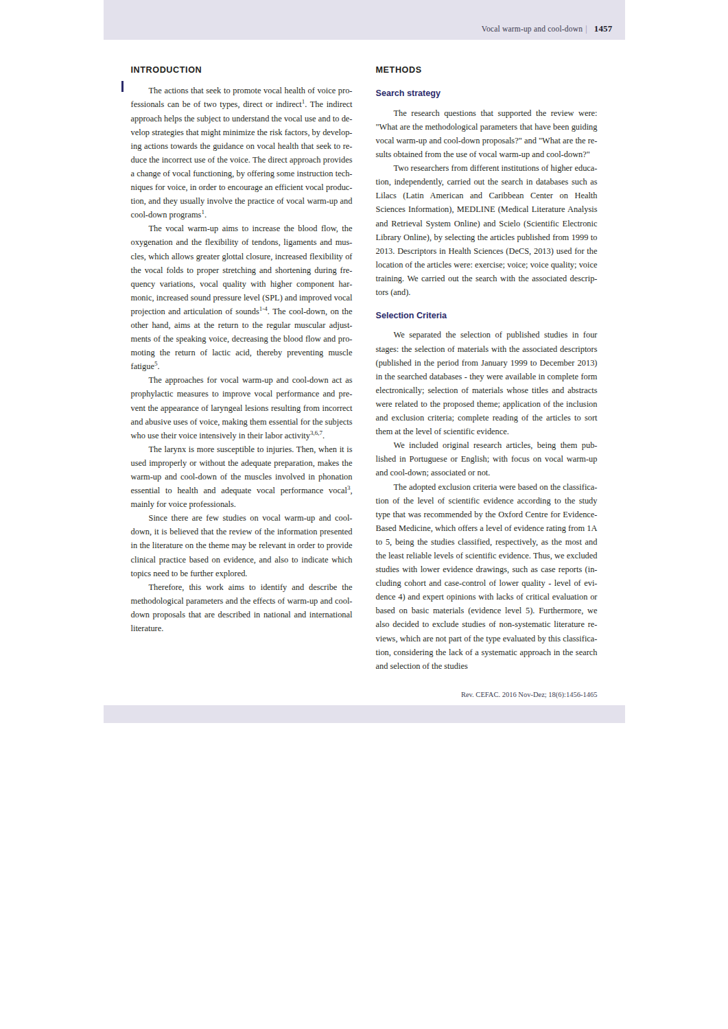Vocal warm-up and cool-down|1457
Introduction
The actions that seek to promote vocal health of voice professionals can be of two types, direct or indirect1. The indirect approach helps the subject to understand the vocal use and to develop strategies that might minimize the risk factors, by developing actions towards the guidance on vocal health that seek to reduce the incorrect use of the voice. The direct approach provides a change of vocal functioning, by offering some instruction techniques for voice, in order to encourage an efficient vocal production, and they usually involve the practice of vocal warm-up and cool-down programs1.
The vocal warm-up aims to increase the blood flow, the oxygenation and the flexibility of tendons, ligaments and muscles, which allows greater glottal closure, increased flexibility of the vocal folds to proper stretching and shortening during frequency variations, vocal quality with higher component harmonic, increased sound pressure level (SPL) and improved vocal projection and articulation of sounds1-4. The cool-down, on the other hand, aims at the return to the regular muscular adjustments of the speaking voice, decreasing the blood flow and promoting the return of lactic acid, thereby preventing muscle fatigue5.
The approaches for vocal warm-up and cool-down act as prophylactic measures to improve vocal performance and prevent the appearance of laryngeal lesions resulting from incorrect and abusive uses of voice, making them essential for the subjects who use their voice intensively in their labor activity3,6,7.
The larynx is more susceptible to injuries. Then, when it is used improperly or without the adequate preparation, makes the warm-up and cool-down of the muscles involved in phonation essential to health and adequate vocal performance vocal3, mainly for voice professionals.
Since there are few studies on vocal warm-up and cool-down, it is believed that the review of the information presented in the literature on the theme may be relevant in order to provide clinical practice based on evidence, and also to indicate which topics need to be further explored.
Therefore, this work aims to identify and describe the methodological parameters and the effects of warm-up and cool-down proposals that are described in national and international literature.
Methods
Search strategy
The research questions that supported the review were: "What are the methodological parameters that have been guiding vocal warm-up and cool-down proposals?" and "What are the results obtained from the use of vocal warm-up and cool-down?"
Two researchers from different institutions of higher education, independently, carried out the search in databases such as Lilacs (Latin American and Caribbean Center on Health Sciences Information), MEDLINE (Medical Literature Analysis and Retrieval System Online) and Scielo (Scientific Electronic Library Online), by selecting the articles published from 1999 to 2013. Descriptors in Health Sciences (DeCS, 2013) used for the location of the articles were: exercise; voice; voice quality; voice training. We carried out the search with the associated descriptors (and).
Selection Criteria
We separated the selection of published studies in four stages: the selection of materials with the associated descriptors (published in the period from January 1999 to December 2013) in the searched databases - they were available in complete form electronically; selection of materials whose titles and abstracts were related to the proposed theme; application of the inclusion and exclusion criteria; complete reading of the articles to sort them at the level of scientific evidence.
We included original research articles, being them published in Portuguese or English; with focus on vocal warm-up and cool-down; associated or not.
The adopted exclusion criteria were based on the classification of the level of scientific evidence according to the study type that was recommended by the Oxford Centre for Evidence-Based Medicine, which offers a level of evidence rating from 1A to 5, being the studies classified, respectively, as the most and the least reliable levels of scientific evidence. Thus, we excluded studies with lower evidence drawings, such as case reports (including cohort and case-control of lower quality - level of evidence 4) and expert opinions with lacks of critical evaluation or based on basic materials (evidence level 5). Furthermore, we also decided to exclude studies of non-systematic literature reviews, which are not part of the type evaluated by this classification, considering the lack of a systematic approach in the search and selection of the studies
Rev. CEFAC. 2016 Nov-Dez; 18(6):1456-1465